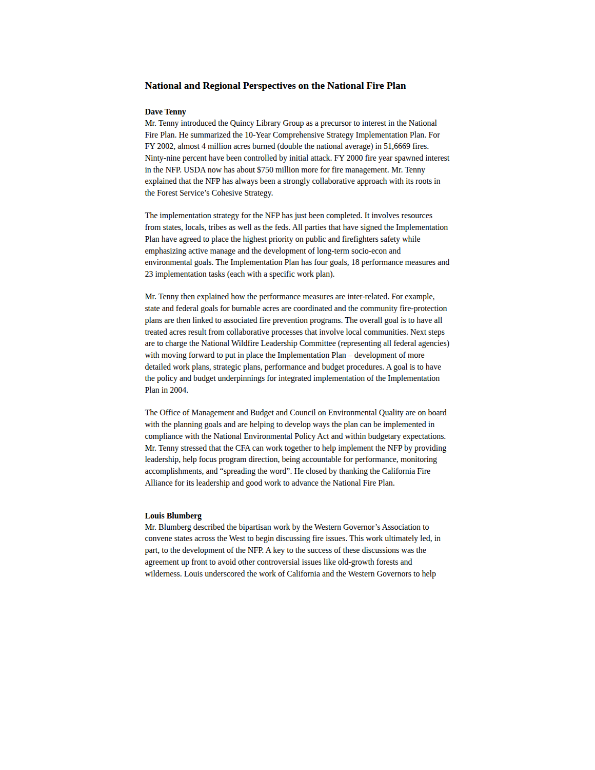National and Regional Perspectives on the National Fire Plan
Dave Tenny
Mr. Tenny introduced the Quincy Library Group as a precursor to interest in the National Fire Plan. He summarized the 10-Year Comprehensive Strategy Implementation Plan. For FY 2002, almost 4 million acres burned (double the national average) in 51,6669 fires. Ninty-nine percent have been controlled by initial attack. FY 2000 fire year spawned interest in the NFP. USDA now has about $750 million more for fire management. Mr. Tenny explained that the NFP has always been a strongly collaborative approach with its roots in the Forest Service’s Cohesive Strategy.
The implementation strategy for the NFP has just been completed. It involves resources from states, locals, tribes as well as the feds. All parties that have signed the Implementation Plan have agreed to place the highest priority on public and firefighters safety while emphasizing active manage and the development of long-term socio-econ and environmental goals. The Implementation Plan has four goals, 18 performance measures and 23 implementation tasks (each with a specific work plan).
Mr. Tenny then explained how the performance measures are inter-related. For example, state and federal goals for burnable acres are coordinated and the community fire-protection plans are then linked to associated fire prevention programs. The overall goal is to have all treated acres result from collaborative processes that involve local communities. Next steps are to charge the National Wildfire Leadership Committee (representing all federal agencies) with moving forward to put in place the Implementation Plan – development of more detailed work plans, strategic plans, performance and budget procedures. A goal is to have the policy and budget underpinnings for integrated implementation of the Implementation Plan in 2004.
The Office of Management and Budget and Council on Environmental Quality are on board with the planning goals and are helping to develop ways the plan can be implemented in compliance with the National Environmental Policy Act and within budgetary expectations. Mr. Tenny stressed that the CFA can work together to help implement the NFP by providing leadership, help focus program direction, being accountable for performance, monitoring accomplishments, and “spreading the word”. He closed by thanking the California Fire Alliance for its leadership and good work to advance the National Fire Plan.
Louis Blumberg
Mr. Blumberg described the bipartisan work by the Western Governor’s Association to convene states across the West to begin discussing fire issues. This work ultimately led, in part, to the development of the NFP. A key to the success of these discussions was the agreement up front to avoid other controversial issues like old-growth forests and wilderness. Louis underscored the work of California and the Western Governors to help